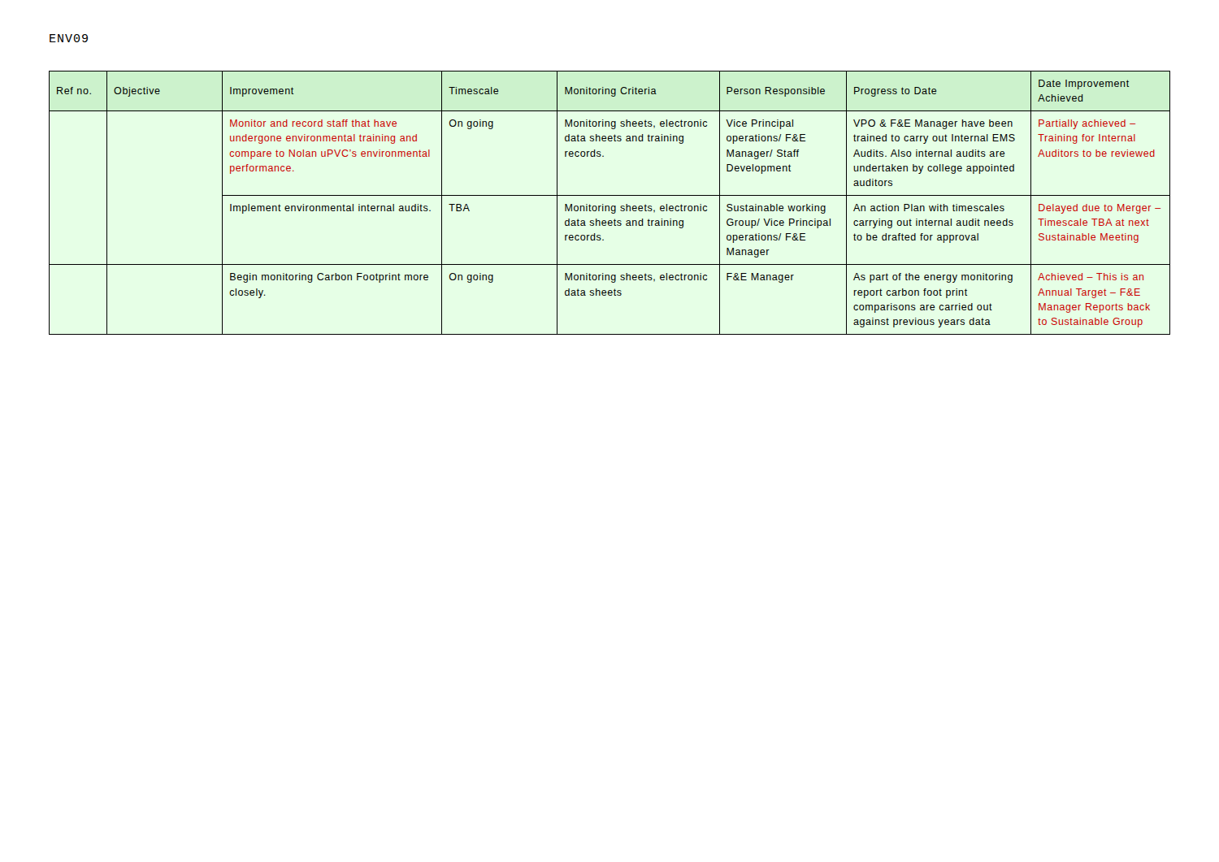ENV09
| Ref no. | Objective | Improvement | Timescale | Monitoring Criteria | Person Responsible | Progress to Date | Date Improvement Achieved |
| --- | --- | --- | --- | --- | --- | --- | --- |
| | | Monitor and record staff that have undergone environmental training and compare to Nolan uPVC’s environmental performance. | On going | Monitoring sheets, electronic data sheets and training records. | Vice Principal operations/ F&E Manager/ Staff Development | VPO & F&E Manager have been trained to carry out Internal EMS Audits. Also internal audits are undertaken by college appointed auditors | Partially achieved – Training for Internal Auditors to be reviewed |
| Implement environmental internal audits. | TBA | Monitoring sheets, electronic data sheets and training records. | Sustainable working Group/ Vice Principal operations/ F&E Manager | An action Plan with timescales carrying out internal audit needs to be drafted for approval | Delayed due to Merger – Timescale TBA at next Sustainable Meeting |
| | | Begin monitoring Carbon Footprint more closely. | On going | Monitoring sheets, electronic data sheets | F&E Manager | As part of the energy monitoring report carbon foot print comparisons are carried out against previous years data | Achieved – This is an Annual Target – F&E Manager Reports back to Sustainable Group |